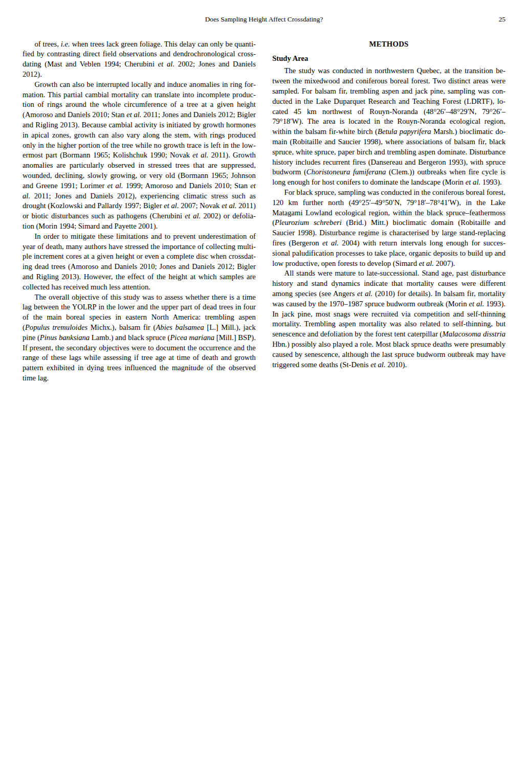Does Sampling Height Affect Crossdating? 25
of trees, i.e. when trees lack green foliage. This delay can only be quantified by contrasting direct field observations and dendrochronological crossdating (Mast and Veblen 1994; Cherubini et al. 2002; Jones and Daniels 2012).
Growth can also be interrupted locally and induce anomalies in ring formation. This partial cambial mortality can translate into incomplete production of rings around the whole circumference of a tree at a given height (Amoroso and Daniels 2010; Stan et al. 2011; Jones and Daniels 2012; Bigler and Rigling 2013). Because cambial activity is initiated by growth hormones in apical zones, growth can also vary along the stem, with rings produced only in the higher portion of the tree while no growth trace is left in the lowermost part (Bormann 1965; Kolishchuk 1990; Novak et al. 2011). Growth anomalies are particularly observed in stressed trees that are suppressed, wounded, declining, slowly growing, or very old (Bormann 1965; Johnson and Greene 1991; Lorimer et al. 1999; Amoroso and Daniels 2010; Stan et al. 2011; Jones and Daniels 2012), experiencing climatic stress such as drought (Kozlowski and Pallardy 1997; Bigler et al. 2007; Novak et al. 2011) or biotic disturbances such as pathogens (Cherubini et al. 2002) or defoliation (Morin 1994; Simard and Payette 2001).
In order to mitigate these limitations and to prevent underestimation of year of death, many authors have stressed the importance of collecting multiple increment cores at a given height or even a complete disc when crossdating dead trees (Amoroso and Daniels 2010; Jones and Daniels 2012; Bigler and Rigling 2013). However, the effect of the height at which samples are collected has received much less attention.
The overall objective of this study was to assess whether there is a time lag between the YOLRP in the lower and the upper part of dead trees in four of the main boreal species in eastern North America: trembling aspen (Populus tremuloides Michx.), balsam fir (Abies balsamea [L.] Mill.), jack pine (Pinus banksiana Lamb.) and black spruce (Picea mariana [Mill.] BSP). If present, the secondary objectives were to document the occurrence and the range of these lags while assessing if tree age at time of death and growth pattern exhibited in dying trees influenced the magnitude of the observed time lag.
Methods
Study Area
The study was conducted in northwestern Quebec, at the transition between the mixedwood and coniferous boreal forest. Two distinct areas were sampled. For balsam fir, trembling aspen and jack pine, sampling was conducted in the Lake Duparquet Research and Teaching Forest (LDRTF), located 45 km northwest of Rouyn-Noranda (48°26′–48°29′N, 79°26′–79°18′W). The area is located in the Rouyn-Noranda ecological region, within the balsam fir-white birch (Betula papyrifera Marsh.) bioclimatic domain (Robitaille and Saucier 1998), where associations of balsam fir, black spruce, white spruce, paper birch and trembling aspen dominate. Disturbance history includes recurrent fires (Dansereau and Bergeron 1993), with spruce budworm (Choristoneura fumiferana (Clem.)) outbreaks when fire cycle is long enough for host conifers to dominate the landscape (Morin et al. 1993).
For black spruce, sampling was conducted in the coniferous boreal forest, 120 km further north (49°25′–49°50′N, 79°18′–78°41′W), in the Lake Matagami Lowland ecological region, within the black spruce–feathermoss (Pleurozium schreberi (Brid.) Mitt.) bioclimatic domain (Robitaille and Saucier 1998). Disturbance regime is characterised by large stand-replacing fires (Bergeron et al. 2004) with return intervals long enough for successional paludification processes to take place, organic deposits to build up and low productive, open forests to develop (Simard et al. 2007).
All stands were mature to late-successional. Stand age, past disturbance history and stand dynamics indicate that mortality causes were different among species (see Angers et al. (2010) for details). In balsam fir, mortality was caused by the 1970–1987 spruce budworm outbreak (Morin et al. 1993). In jack pine, most snags were recruited via competition and self-thinning mortality. Trembling aspen mortality was also related to self-thinning, but senescence and defoliation by the forest tent caterpillar (Malacosoma disstria Hbn.) possibly also played a role. Most black spruce deaths were presumably caused by senescence, although the last spruce budworm outbreak may have triggered some deaths (St-Denis et al. 2010).